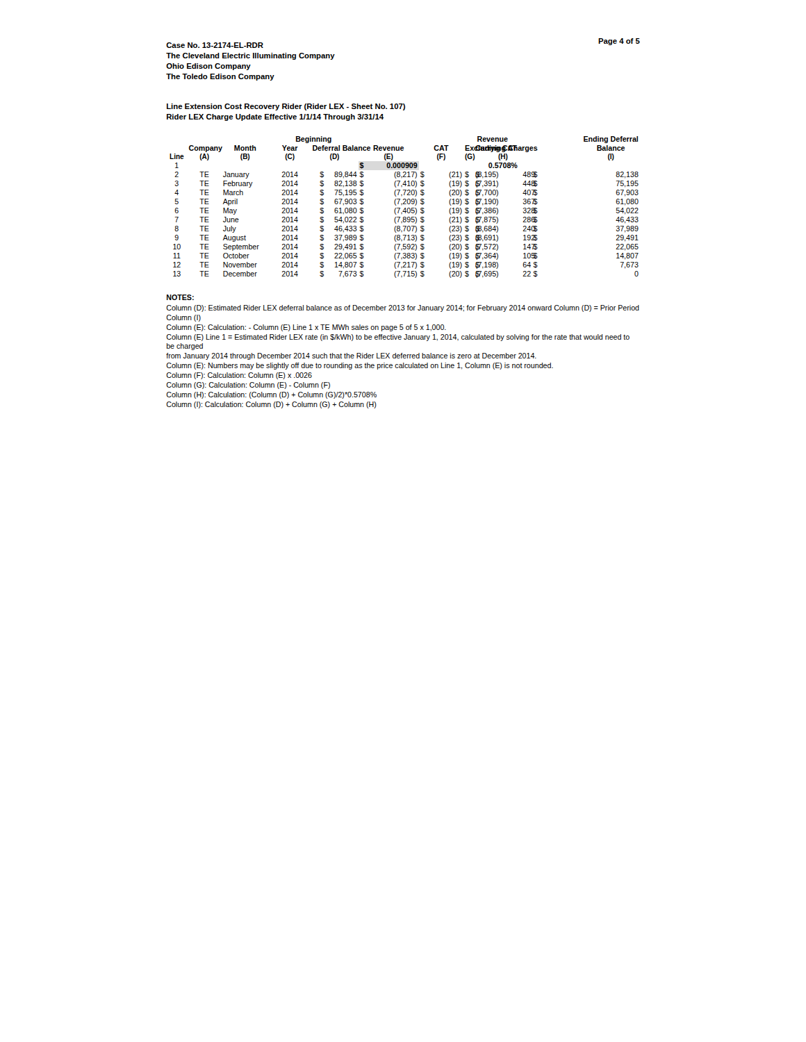Page 4 of 5
Case No. 13-2174-EL-RDR
The Cleveland Electric Illuminating Company
Ohio Edison Company
The Toledo Edison Company
Line Extension Cost Recovery Rider (Rider LEX - Sheet No. 107)
Rider LEX Charge Update Effective 1/1/14 Through 3/31/14
| | | | Beginning | | | Revenue | | Ending Deferral |
| --- | --- | --- | --- | --- | --- | --- | --- | --- |
| | Company | Month | Year | Deferral Balance | Revenue | CAT | Excluding CAT | Carrying Charges | | Balance |
| Line | (A) | (B) | (C) | (D) | (E) | (F) | (G) | (H) | | (I) |
| 1 | | | | | $ 0.000909 | | | 0.5708% | | |
| 2 | TE | January | 2014 | $ 89,844 | $ | (8,217) | $ | (21) | $ (8,195) | $ | 489 | $ | 82,138 |
| 3 | TE | February | 2014 | $ 82,138 | $ | (7,410) | $ | (19) | $ (7,391) | $ | 448 | $ | 75,195 |
| 4 | TE | March | 2014 | $ 75,195 | $ | (7,720) | $ | (20) | $ (7,700) | $ | 407 | $ | 67,903 |
| 5 | TE | April | 2014 | $ 67,903 | $ | (7,209) | $ | (19) | $ (7,190) | $ | 367 | $ | 61,080 |
| 6 | TE | May | 2014 | $ 61,080 | $ | (7,405) | $ | (19) | $ (7,386) | $ | 328 | $ | 54,022 |
| 7 | TE | June | 2014 | $ 54,022 | $ | (7,895) | $ | (21) | $ (7,875) | $ | 286 | $ | 46,433 |
| 8 | TE | July | 2014 | $ 46,433 | $ | (8,707) | $ | (23) | $ (8,684) | $ | 240 | $ | 37,989 |
| 9 | TE | August | 2014 | $ 37,989 | $ | (8,713) | $ | (23) | $ (8,691) | $ | 192 | $ | 29,491 |
| 10 | TE | September | 2014 | $ 29,491 | $ | (7,592) | $ | (20) | $ (7,572) | $ | 147 | $ | 22,065 |
| 11 | TE | October | 2014 | $ 22,065 | $ | (7,383) | $ | (19) | $ (7,364) | $ | 105 | $ | 14,807 |
| 12 | TE | November | 2014 | $ 14,807 | $ | (7,217) | $ | (19) | $ (7,198) | $ | 64 | $ | 7,673 |
| 13 | TE | December | 2014 | $ 7,673 | $ | (7,715) | $ | (20) | $ (7,695) | $ | 22 | $ | 0 |
NOTES:
Column (D): Estimated Rider LEX deferral balance as of December 2013 for January 2014; for February 2014 onward Column (D) = Prior Period Column (I)
Column (E): Calculation: - Column (E) Line 1 x TE MWh sales on page 5 of 5 x 1,000.
Column (E) Line 1 = Estimated Rider LEX rate (in $/kWh) to be effective January 1, 2014, calculated by solving for the rate that would need to be charged
from January 2014 through December 2014 such that the Rider LEX deferred balance is zero at December 2014.
Column (E): Numbers may be slightly off due to rounding as the price calculated on Line 1, Column (E) is not rounded.
Column (F): Calculation: Column (E) x .0026
Column (G): Calculation: Column (E) - Column (F)
Column (H): Calculation: (Column (D) + Column (G)/2)*0.5708%
Column (I): Calculation: Column (D) + Column (G) + Column (H)